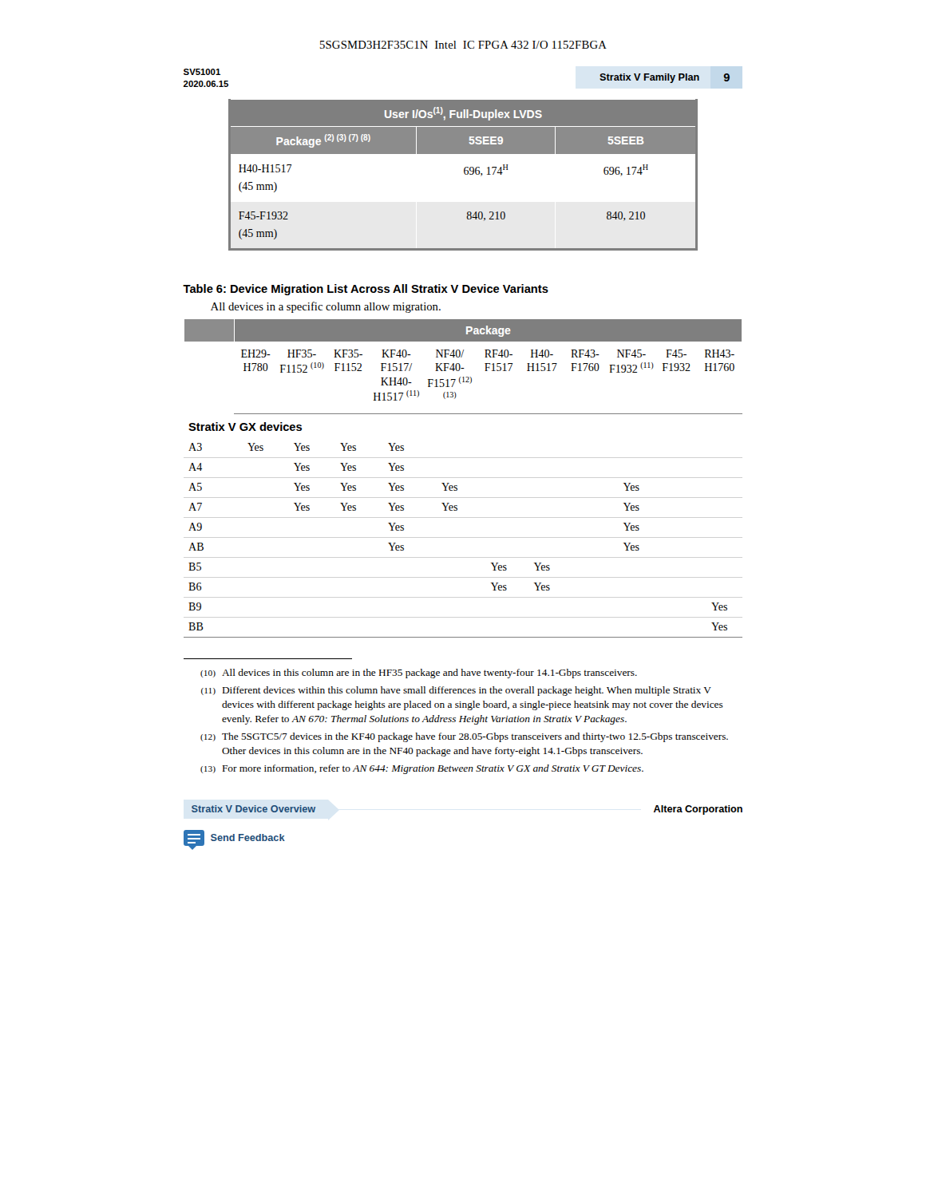5SGSMD3H2F35C1N Intel IC FPGA 432 I/O 1152FBGA
SV51001
2020.06.15
Stratix V Family Plan
9
| User I/Os (1) , Full-Duplex LVDS |
| --- |
| Package (2) (3) (7) (8) | 5SEE9 | 5SEEB |
| H40-H1517 (45 mm) | 696, 174 H | 696, 174 H |
| F45-F1932 (45 mm) | 840, 210 | 840, 210 |
Table 6: Device Migration List Across All Stratix V Device Variants
All devices in a specific column allow migration.
| | Package |
| --- | --- |
| | EH29-H780 | HF35-F1152 (10) | KF35-F1152 | KF40-F1517/ KH40-H1517 (11) | NF40/ KF40-F1517 (12) (13) | RF40-F1517 | H40-H1517 | RF43-F1760 | NF45-F1932 (11) | F45-F1932 | RH43-H1760 |
| Stratix V GX devices |
| A3 | Yes | Yes | Yes | Yes | | | | | | | |
| A4 | | Yes | Yes | Yes | | | | | | | |
| A5 | | Yes | Yes | Yes | Yes | | | | Yes | | |
| A7 | | Yes | Yes | Yes | Yes | | | | Yes | | |
| A9 | | | | Yes | | | | | Yes | | |
| AB | | | | Yes | | | | | Yes | | |
| B5 | | | | | | Yes | Yes | | | | |
| B6 | | | | | | Yes | Yes | | | | |
| B9 | | | | | | | | | | | Yes |
| BB | | | | | | | | | | | Yes |
(10)
All devices in this column are in the HF35 package and have twenty-four 14.1-Gbps transceivers.
(11)
Different devices within this column have small differences in the overall package height. When multiple Stratix V devices with different package heights are placed on a single board, a single-piece heatsink may not cover the devices evenly. Refer to AN 670: Thermal Solutions to Address Height Variation in Stratix V Packages.
(12)
The 5SGTC5/7 devices in the KF40 package have four 28.05-Gbps transceivers and thirty-two 12.5-Gbps transceivers. Other devices in this column are in the NF40 package and have forty-eight 14.1-Gbps transceivers.
(13)
For more information, refer to AN 644: Migration Between Stratix V GX and Stratix V GT Devices.
Stratix V Device Overview
Altera Corporation
Send Feedback